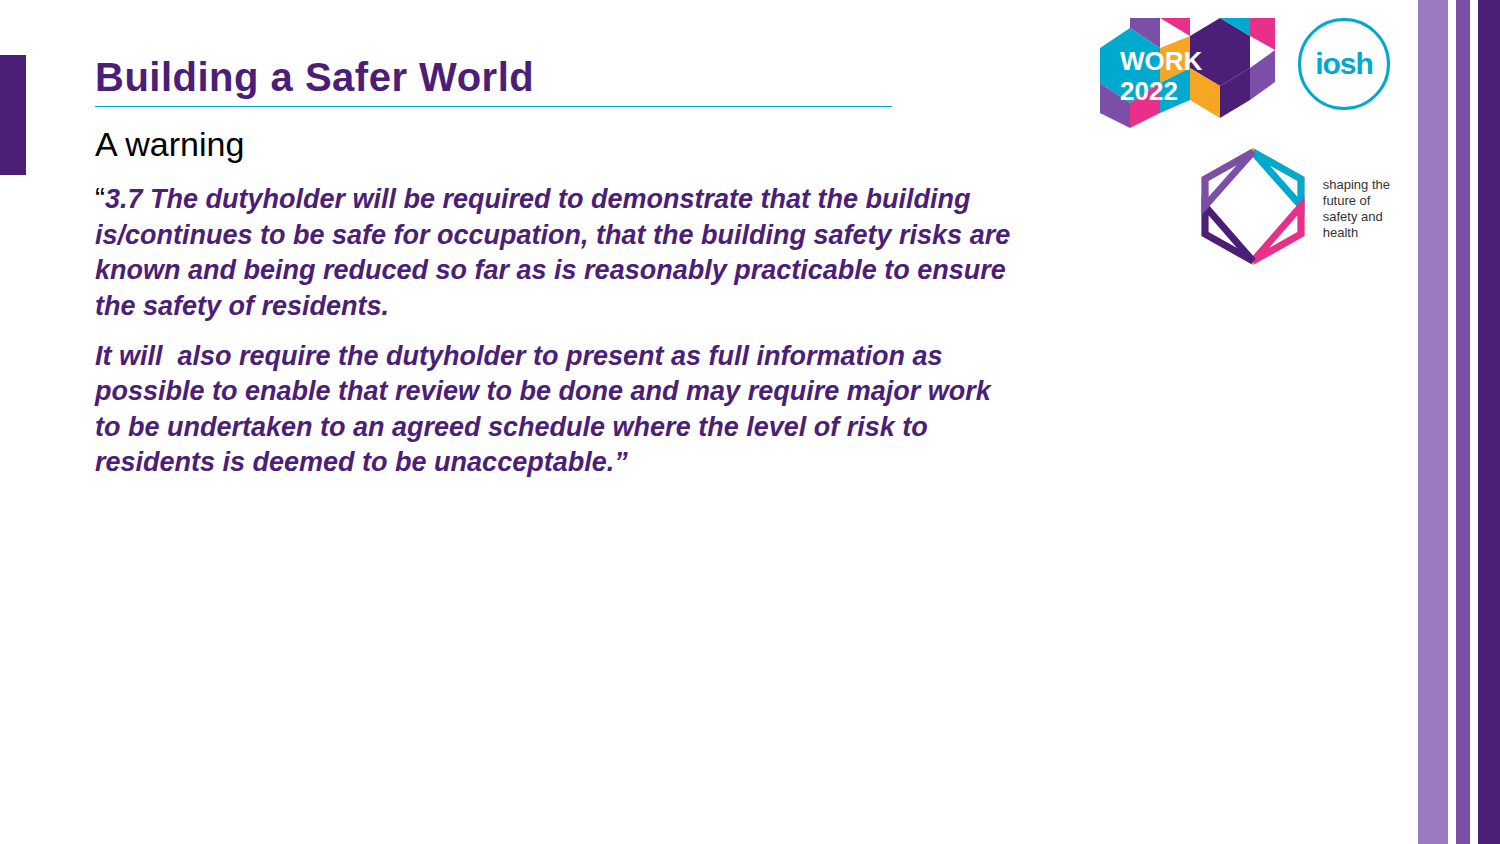WORK 2022
iosh
shaping the
future of
safety and
health
Building a Safer World
A warning
“3.7 The dutyholder will be required to demonstrate that the building is/continues to be safe for occupation, that the building safety risks are known and being reduced so far as is reasonably practicable to ensure the safety of residents.
It will also require the dutyholder to present as full information as possible to enable that review to be done and may require major work to be undertaken to an agreed schedule where the level of risk to residents is deemed to be unacceptable.”